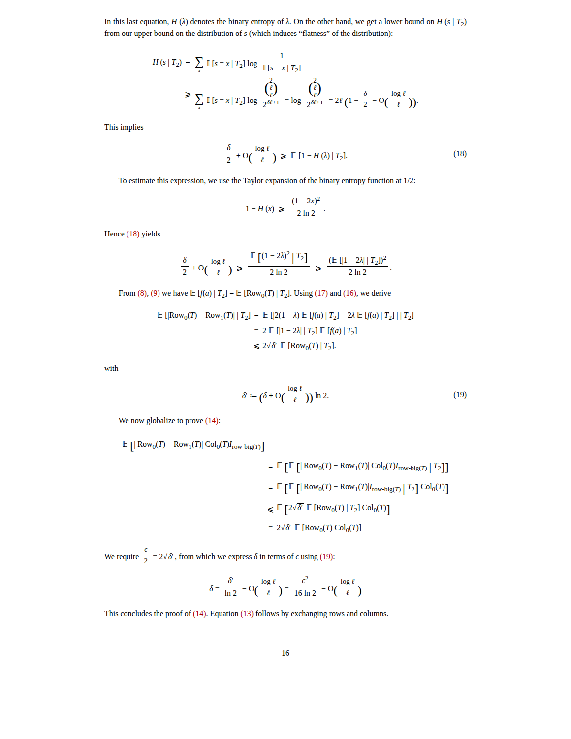In this last equation, H (λ) denotes the binary entropy of λ. On the other hand, we get a lower bound on H (s | T2) from our upper bound on the distribution of s (which induces “flatness” of the distribution):
H (s | T2)
=
∑x 𝕀 [s = x | T2] log 1 𝕀 [s = x | T2]
⩾
∑x 𝕀 [s = x | T2] log (2ℓ ℓ) 2δℓ+1 = log (2ℓ ℓ) 2δℓ+1 = 2ℓ (1 − δ 2 − O(log ℓ ℓ)).
This implies
(18)
δ 2 + O(log ℓ ℓ) ⩾ 𝔼 [1 − H (λ) | T2].
(18)
To estimate this expression, we use the Taylor expansion of the binary entropy function at 1/2:
1 − H (x) ⩾ (1 − 2x)22 ln 2.
Hence (18) yields
δ 2 + O(log ℓ ℓ) ⩾ 𝔼 [(1 − 2λ)2 | T2] 2 ln 2 ⩾ (𝔼 [|1 − 2λ| | T2])22 ln 2.
From (8), (9) we have 𝔼 [f(a) | T2] = 𝔼 [Row0(T) | T2]. Using (17) and (16), we derive
𝔼 [|Row0(T) − Row1(T)| | T2]
=
𝔼 [|2(1 − λ) 𝔼 [f(a) | T2] − 2λ 𝔼 [f(a) | T2] | | T2]
=
2 𝔼 [|1 − 2λ| | T2] 𝔼 [f(a) | T2]
⩽
2√δ′ 𝔼 [Row0(T) | T2].
with
(19)
δ′ ≔ (δ + O(log ℓ ℓ)) ln 2.
(19)
We now globalize to prove (14):
𝔼 [| Row0(T) − Row1(T)| Col0(T)Irow-big(T)]
=
𝔼 [𝔼 [| Row0(T) − Row1(T)| Col0(T)Irow-big(T) | T2]]
=
𝔼 [𝔼 [| Row0(T) − Row1(T)|Irow-big(T) | T2] Col0(T)]
⩽
𝔼 [2√δ′ 𝔼 [Row0(T) | T2] Col0(T)]
=
2√δ′ 𝔼 [Row0(T) Col0(T)]
We require ϵ 2 = 2√δ′, from which we express δ in terms of ϵ using (19):
δ = δ′ln 2 − O(log ℓ ℓ) = ϵ216 ln 2 − O(log ℓ ℓ)
This concludes the proof of (14). Equation (13) follows by exchanging rows and columns.
16